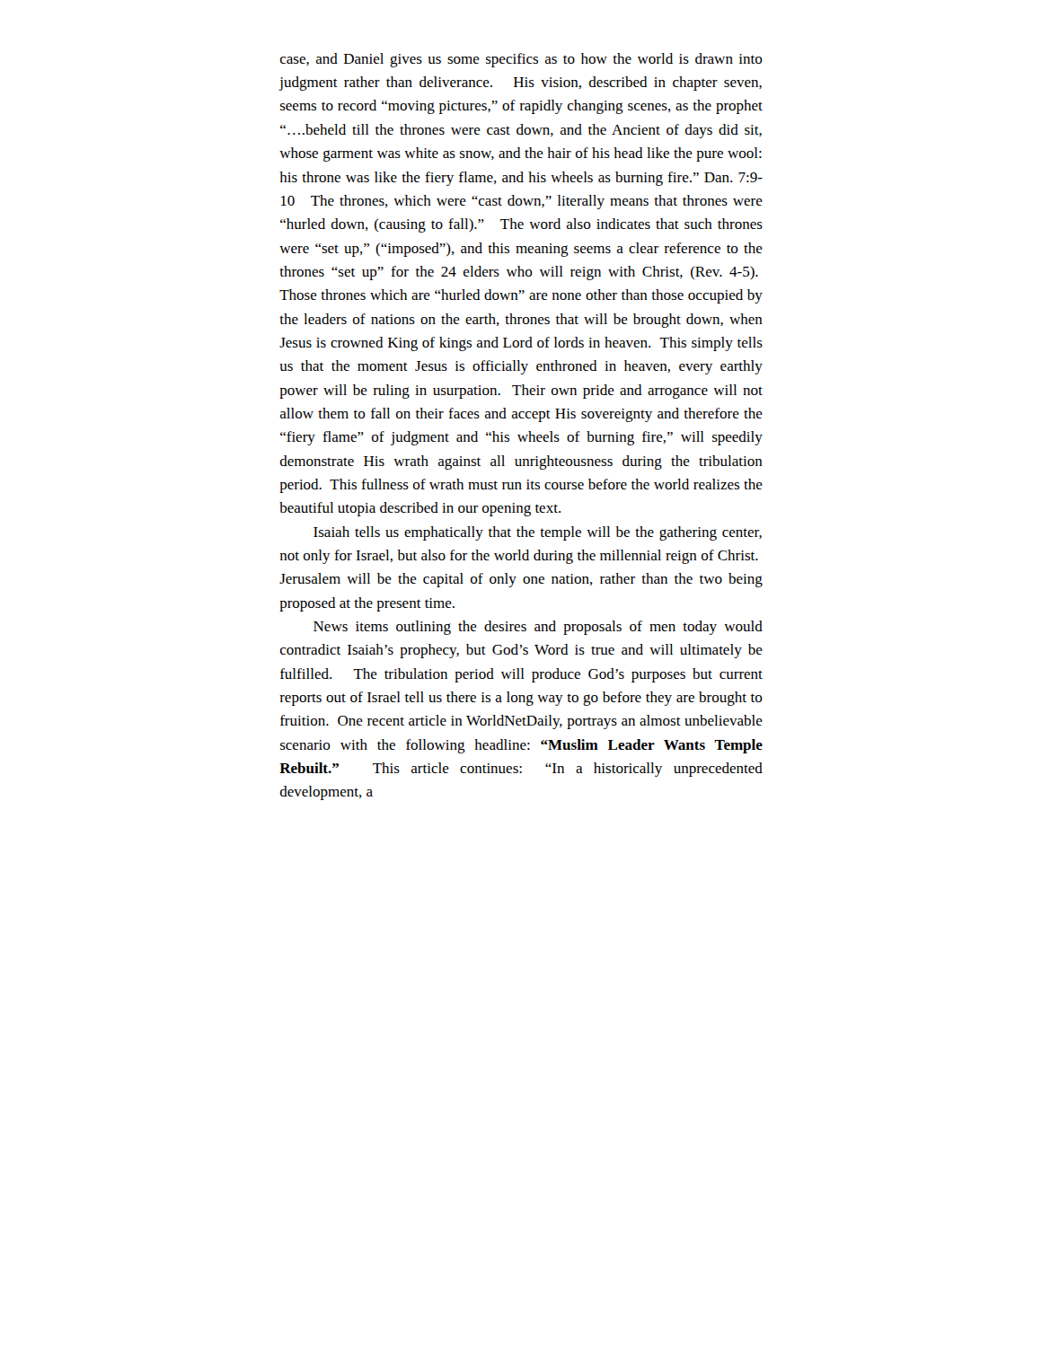case, and Daniel gives us some specifics as to how the world is drawn into judgment rather than deliverance. His vision, described in chapter seven, seems to record “moving pictures,” of rapidly changing scenes, as the prophet “….beheld till the thrones were cast down, and the Ancient of days did sit, whose garment was white as snow, and the hair of his head like the pure wool: his throne was like the fiery flame, and his wheels as burning fire.” Dan. 7:9-10 The thrones, which were “cast down,” literally means that thrones were “hurled down, (causing to fall).” The word also indicates that such thrones were “set up,” (“imposed”), and this meaning seems a clear reference to the thrones “set up” for the 24 elders who will reign with Christ, (Rev. 4-5). Those thrones which are “hurled down” are none other than those occupied by the leaders of nations on the earth, thrones that will be brought down, when Jesus is crowned King of kings and Lord of lords in heaven. This simply tells us that the moment Jesus is officially enthroned in heaven, every earthly power will be ruling in usurpation. Their own pride and arrogance will not allow them to fall on their faces and accept His sovereignty and therefore the “fiery flame” of judgment and “his wheels of burning fire,” will speedily demonstrate His wrath against all unrighteousness during the tribulation period. This fullness of wrath must run its course before the world realizes the beautiful utopia described in our opening text.
Isaiah tells us emphatically that the temple will be the gathering center, not only for Israel, but also for the world during the millennial reign of Christ. Jerusalem will be the capital of only one nation, rather than the two being proposed at the present time.
News items outlining the desires and proposals of men today would contradict Isaiah’s prophecy, but God’s Word is true and will ultimately be fulfilled. The tribulation period will produce God’s purposes but current reports out of Israel tell us there is a long way to go before they are brought to fruition. One recent article in WorldNetDaily, portrays an almost unbelievable scenario with the following headline: “Muslim Leader Wants Temple Rebuilt.” This article continues: “In a historically unprecedented development, a